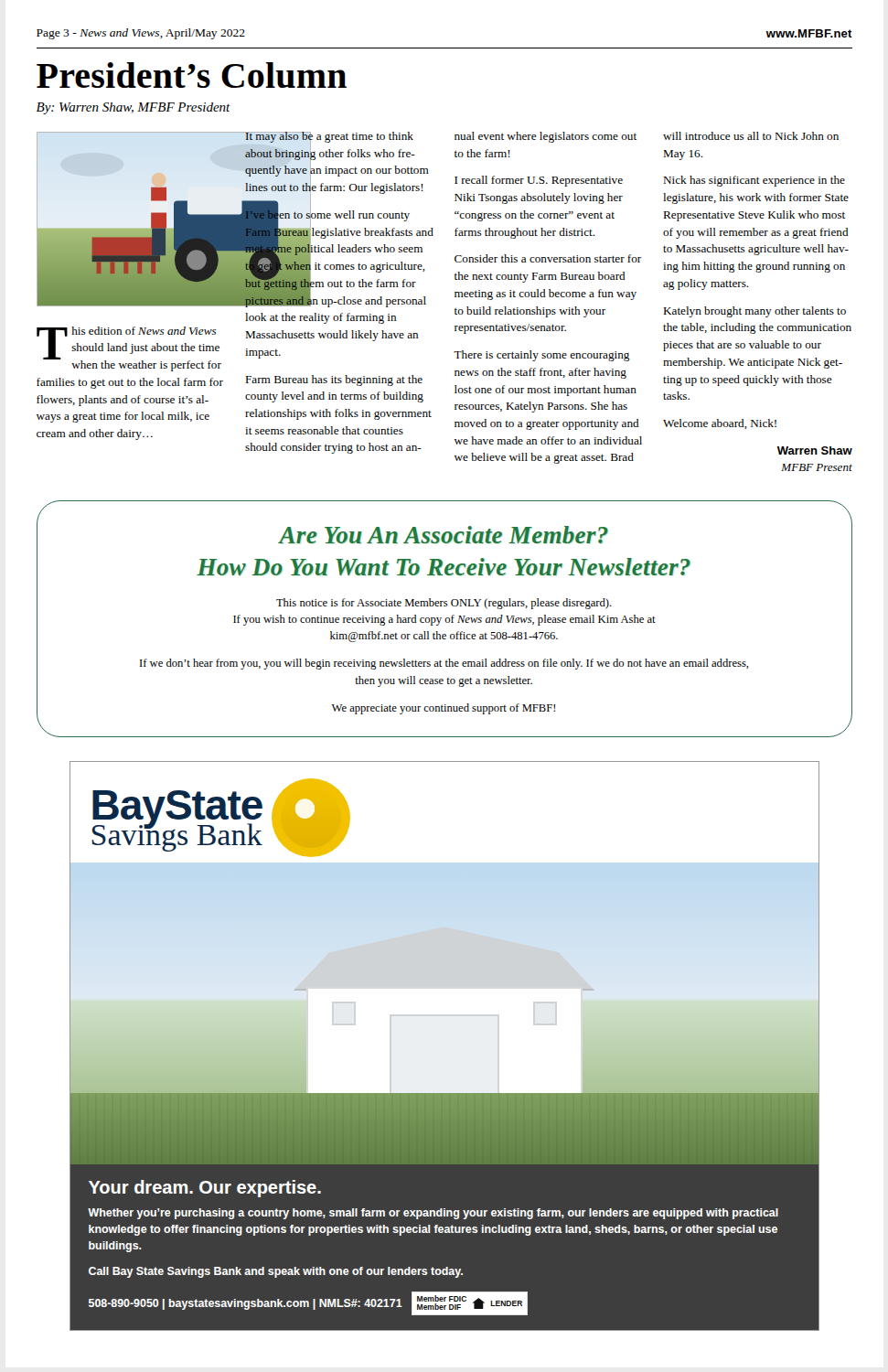Page 3 - News and Views, April/May 2022
www.MFBF.net
President’s Column
By: Warren Shaw, MFBF President
This edition of News and Views should land just about the time when the weather is perfect for families to get out to the local farm for flowers, plants and of course it’s always a great time for local milk, ice cream and other dairy…
It may also be a great time to think about bringing other folks who frequently have an impact on our bottom lines out to the farm: Our legislators!
I’ve been to some well run county Farm Bureau legislative breakfasts and met some political leaders who seem to get it when it comes to agriculture, but getting them out to the farm for pictures and an up-close and personal look at the reality of farming in Massachusetts would likely have an impact.
Farm Bureau has its beginning at the county level and in terms of building relationships with folks in government it seems reasonable that counties should consider trying to host an annual event where legislators come out to the farm!
I recall former U.S. Representative Niki Tsongas absolutely loving her “congress on the corner” event at farms throughout her district.
Consider this a conversation starter for the next county Farm Bureau board meeting as it could become a fun way to build relationships with your representatives/senator.
There is certainly some encouraging news on the staff front, after having lost one of our most important human resources, Katelyn Parsons. She has moved on to a greater opportunity and we have made an offer to an individual we believe will be a great asset. Brad will introduce us all to Nick John on May 16.
Nick has significant experience in the legislature, his work with former State Representative Steve Kulik who most of you will remember as a great friend to Massachusetts agriculture well having him hitting the ground running on ag policy matters.
Katelyn brought many other talents to the table, including the communication pieces that are so valuable to our membership. We anticipate Nick getting up to speed quickly with those tasks.
Welcome aboard, Nick!
Warren Shaw
MFBF Present
Are You An Associate Member?
How Do You Want To Receive Your Newsletter?
This notice is for Associate Members ONLY (regulars, please disregard).
If you wish to continue receiving a hard copy of News and Views, please email Kim Ashe at
kim@mfbf.net or call the office at 508-481-4766.
If we don’t hear from you, you will begin receiving newsletters at the email address on file only. If we do not have an email address,
then you will cease to get a newsletter.
We appreciate your continued support of MFBF!
BayState
Savings Bank
Your dream. Our expertise.
Whether you’re purchasing a country home, small farm or expanding your existing farm, our lenders are equipped with practical knowledge to offer financing options for properties with special features including extra land, sheds, barns, or other special use buildings.
Call Bay State Savings Bank and speak with one of our lenders today.
508-890-9050 | baystatesavingsbank.com | NMLS#: 402171 Member FDIC
Member DIF LENDER